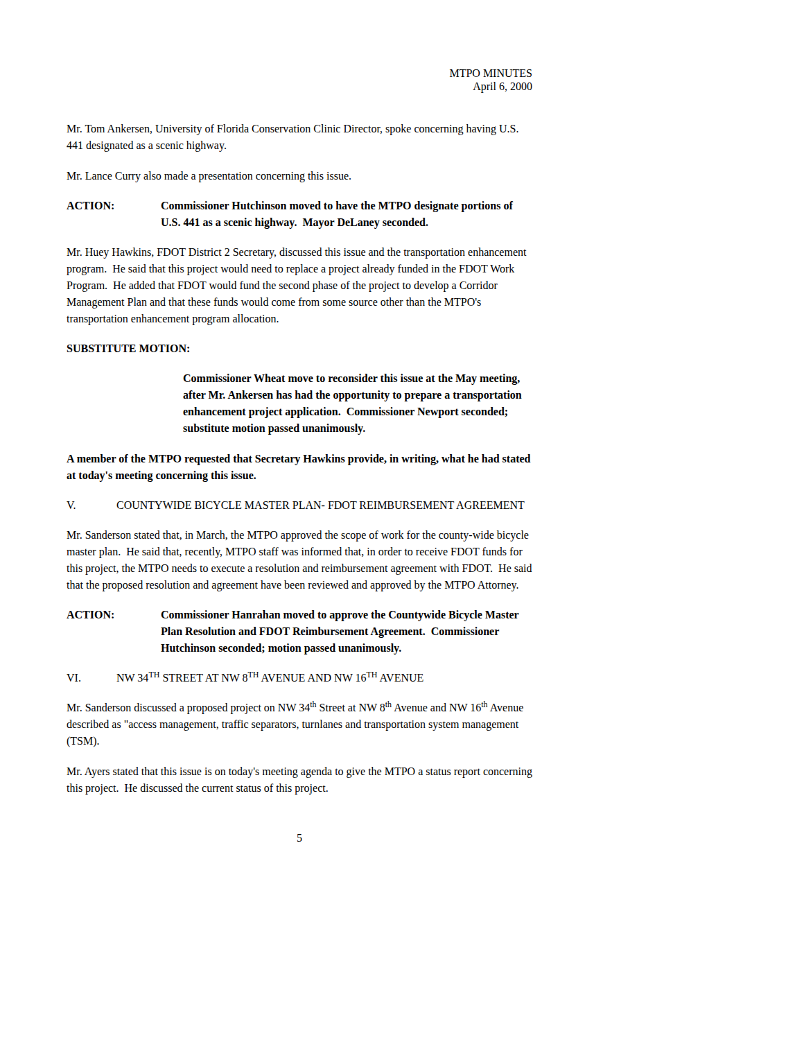MTPO MINUTES April 6, 2000
Mr. Tom Ankersen, University of Florida Conservation Clinic Director, spoke concerning having U.S. 441 designated as a scenic highway.
Mr. Lance Curry also made a presentation concerning this issue.
ACTION:
Commissioner Hutchinson moved to have the MTPO designate portions of U.S. 441 as a scenic highway. Mayor DeLaney seconded.
Mr. Huey Hawkins, FDOT District 2 Secretary, discussed this issue and the transportation enhancement program. He said that this project would need to replace a project already funded in the FDOT Work Program. He added that FDOT would fund the second phase of the project to develop a Corridor Management Plan and that these funds would come from some source other than the MTPO's transportation enhancement program allocation.
SUBSTITUTE MOTION:
Commissioner Wheat move to reconsider this issue at the May meeting, after Mr. Ankersen has had the opportunity to prepare a transportation enhancement project application. Commissioner Newport seconded; substitute motion passed unanimously.
A member of the MTPO requested that Secretary Hawkins provide, in writing, what he had stated at today's meeting concerning this issue.
V.
COUNTYWIDE BICYCLE MASTER PLAN- FDOT REIMBURSEMENT AGREEMENT
Mr. Sanderson stated that, in March, the MTPO approved the scope of work for the county-wide bicycle master plan. He said that, recently, MTPO staff was informed that, in order to receive FDOT funds for this project, the MTPO needs to execute a resolution and reimbursement agreement with FDOT. He said that the proposed resolution and agreement have been reviewed and approved by the MTPO Attorney.
ACTION:
Commissioner Hanrahan moved to approve the Countywide Bicycle Master Plan Resolution and FDOT Reimbursement Agreement. Commissioner Hutchinson seconded; motion passed unanimously.
VI.
NW 34TH STREET AT NW 8TH AVENUE AND NW 16TH AVENUE
Mr. Sanderson discussed a proposed project on NW 34th Street at NW 8th Avenue and NW 16th Avenue described as "access management, traffic separators, turnlanes and transportation system management (TSM).
Mr. Ayers stated that this issue is on today's meeting agenda to give the MTPO a status report concerning this project. He discussed the current status of this project.
5